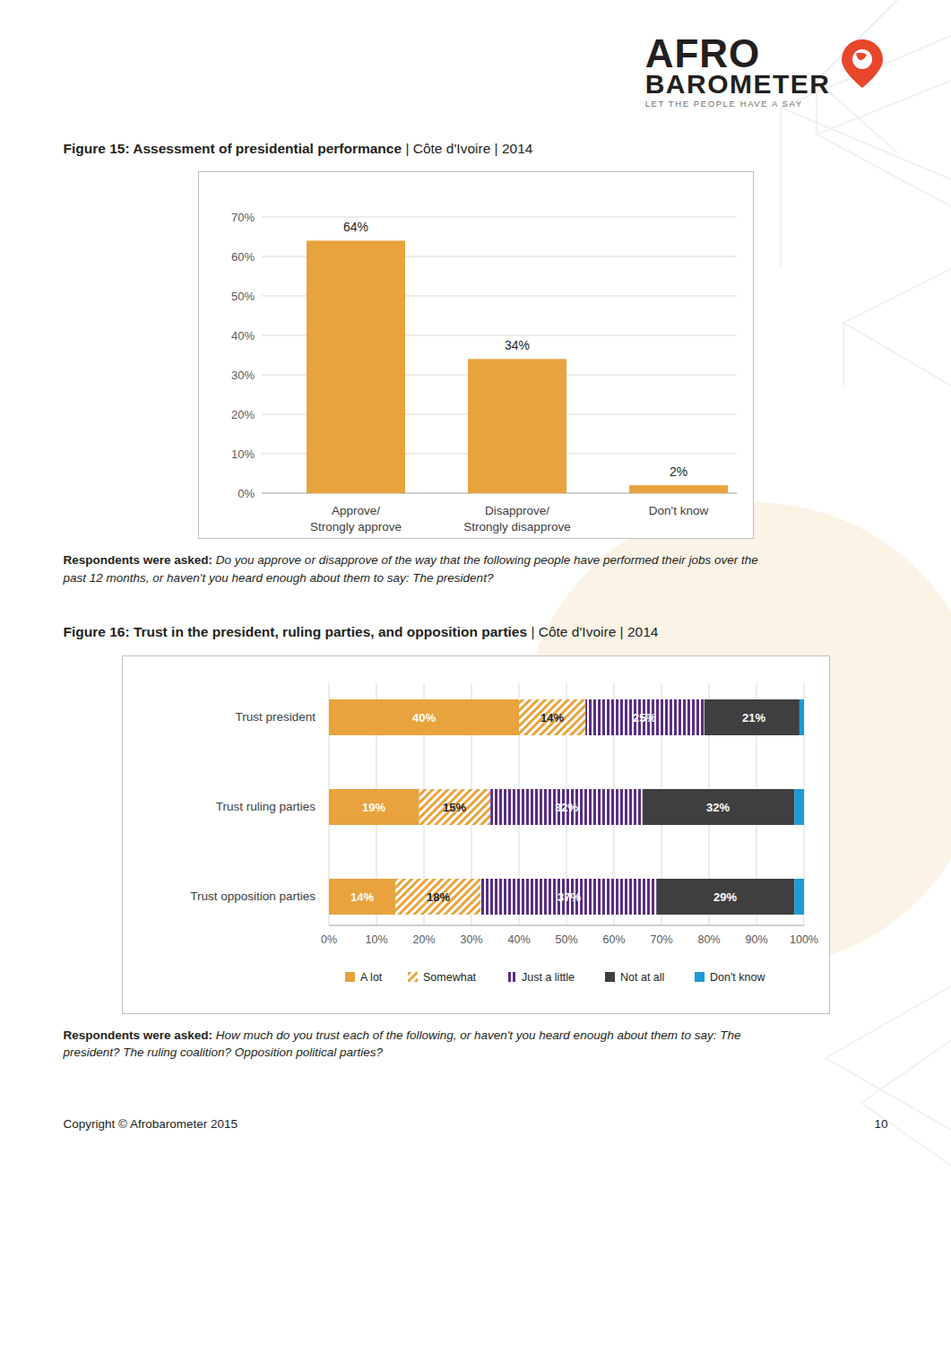AFRO BAROMETER LET THE PEOPLE HAVE A SAY
Figure 15: Assessment of presidential performance | Côte d'Ivoire | 2014
70% 60% 50% 40% 30% 20% 10% 0% bars : 0% at y=358, 70% at y=50 => 4.4 px per % 64% 34% 2% Approve/ Strongly approve Disapprove/ Strongly disapprove Don't know
Respondents were asked: Do you approve or disapprove of the way that the following people have performed their jobs over the past 12 months, or haven't you heard enough about them to say: The president?
Figure 16: Trust in the president, ruling parties, and opposition parties | Côte d'Ivoire | 2014
Trust president Trust ruling parties Trust opposition parties ROW 1 : president 40 / 14 / 25 / 21 / 1 40% 14% 25% 21% 19% 15% 32% 32% 14% 18% 37% 29% 0% 10% 20% 30% 40% 50% 60% 70% 80% 90% 100% A lot Somewhat Just a little Not at all Don't know
Respondents were asked: How much do you trust each of the following, or haven't you heard enough about them to say: The president? The ruling coalition? Opposition political parties?
Copyright © Afrobarometer 2015 10